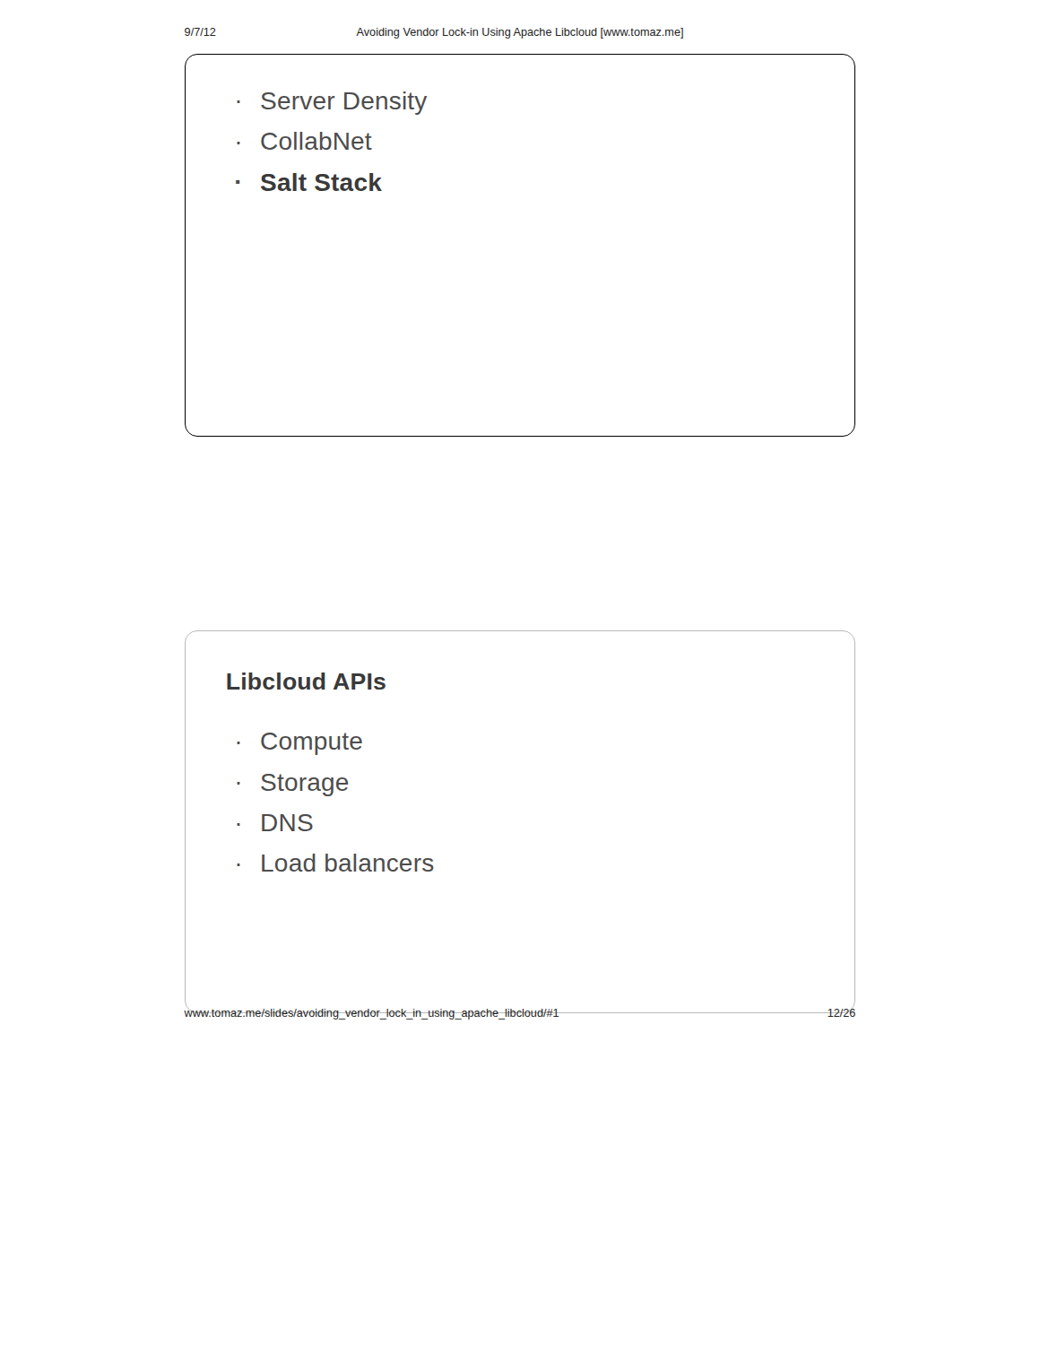9/7/12
Avoiding Vendor Lock-in Using Apache Libcloud [www.tomaz.me]
Server Density
CollabNet
Salt Stack
Libcloud APIs
Compute
Storage
DNS
Load balancers
www.tomaz.me/slides/avoiding_vendor_lock_in_using_apache_libcloud/#1
12/26